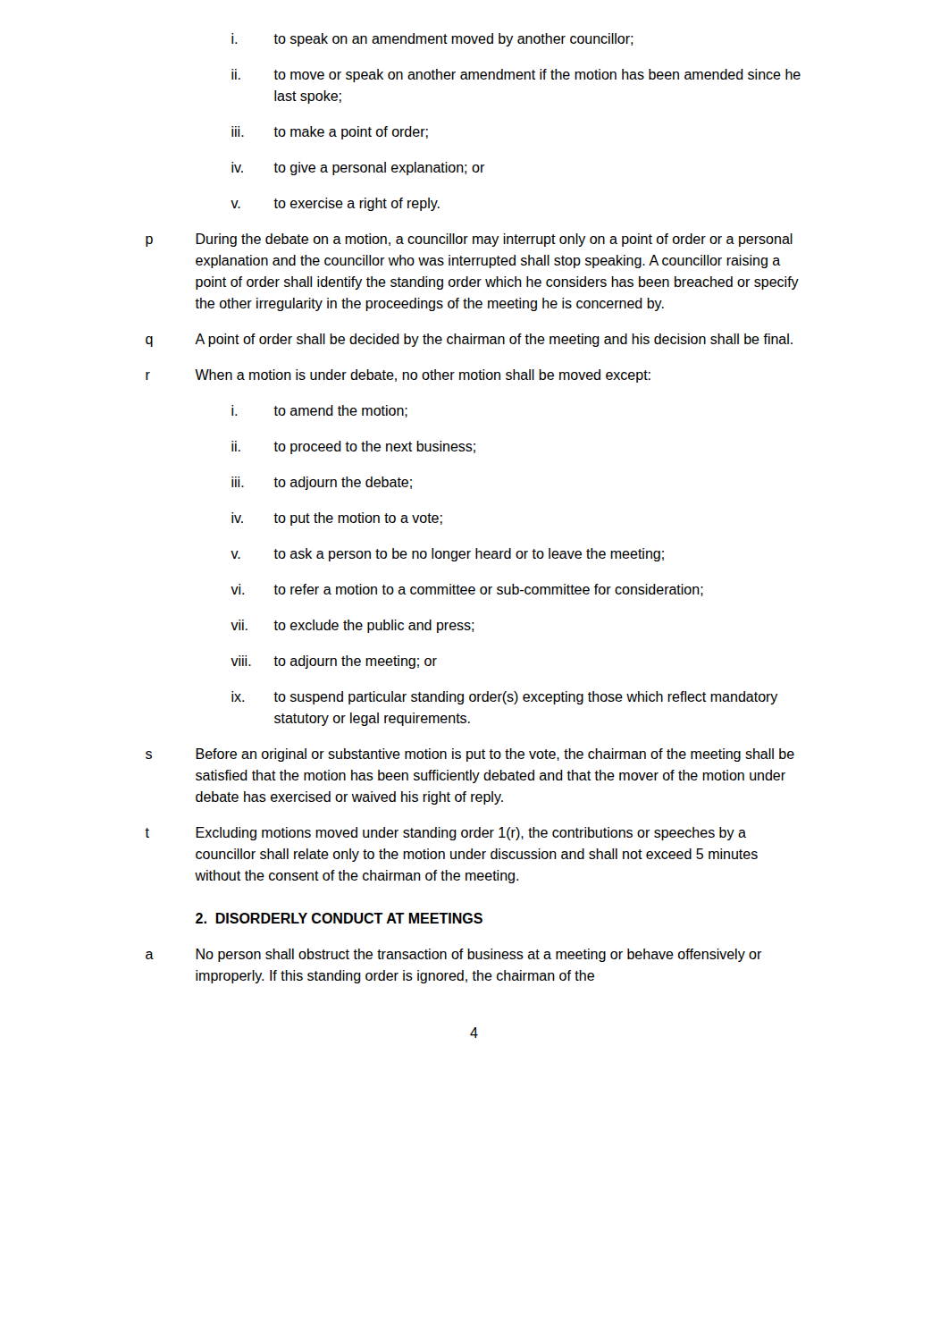i.
to speak on an amendment moved by another councillor;
ii.
to move or speak on another amendment if the motion has been amended since he last spoke;
iii.
to make a point of order;
iv.
to give a personal explanation; or
v.
to exercise a right of reply.
p
During the debate on a motion, a councillor may interrupt only on a point of order or a personal explanation and the councillor who was interrupted shall stop speaking. A councillor raising a point of order shall identify the standing order which he considers has been breached or specify the other irregularity in the proceedings of the meeting he is concerned by.
q
A point of order shall be decided by the chairman of the meeting and his decision shall be final.
r
When a motion is under debate, no other motion shall be moved except:
i.
to amend the motion;
ii.
to proceed to the next business;
iii.
to adjourn the debate;
iv.
to put the motion to a vote;
v.
to ask a person to be no longer heard or to leave the meeting;
vi.
to refer a motion to a committee or sub-committee for consideration;
vii.
to exclude the public and press;
viii.
to adjourn the meeting; or
ix.
to suspend particular standing order(s) excepting those which reflect mandatory statutory or legal requirements.
s
Before an original or substantive motion is put to the vote, the chairman of the meeting shall be satisfied that the motion has been sufficiently debated and that the mover of the motion under debate has exercised or waived his right of reply.
t
Excluding motions moved under standing order 1(r), the contributions or speeches by a councillor shall relate only to the motion under discussion and shall not exceed 5 minutes without the consent of the chairman of the meeting.
2. DISORDERLY CONDUCT AT MEETINGS
a
No person shall obstruct the transaction of business at a meeting or behave offensively or improperly. If this standing order is ignored, the chairman of the
4